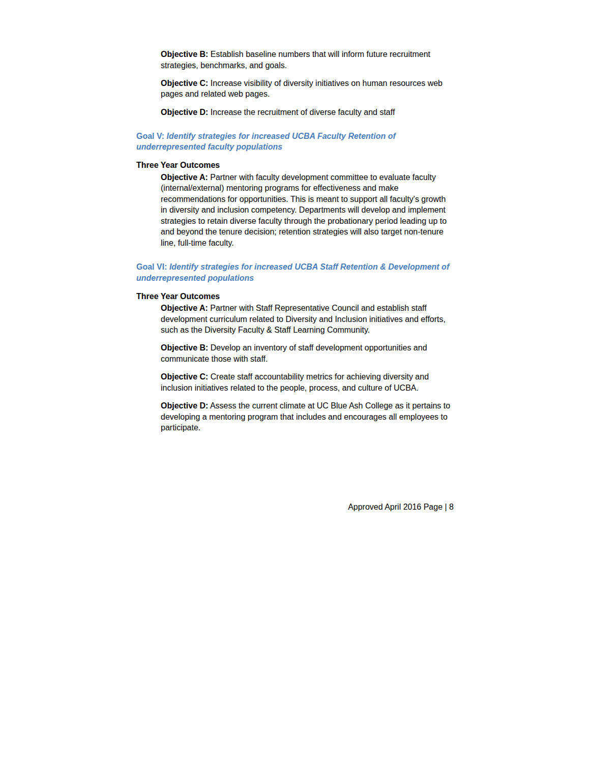Objective B: Establish baseline numbers that will inform future recruitment strategies, benchmarks, and goals.
Objective C: Increase visibility of diversity initiatives on human resources web pages and related web pages.
Objective D: Increase the recruitment of diverse faculty and staff
Goal V: Identify strategies for increased UCBA Faculty Retention of underrepresented faculty populations
Three Year Outcomes
Objective A: Partner with faculty development committee to evaluate faculty (internal/external) mentoring programs for effectiveness and make recommendations for opportunities. This is meant to support all faculty's growth in diversity and inclusion competency. Departments will develop and implement strategies to retain diverse faculty through the probationary period leading up to and beyond the tenure decision; retention strategies will also target non-tenure line, full-time faculty.
Goal VI: Identify strategies for increased UCBA Staff Retention & Development of underrepresented populations
Three Year Outcomes
Objective A: Partner with Staff Representative Council and establish staff development curriculum related to Diversity and Inclusion initiatives and efforts, such as the Diversity Faculty & Staff Learning Community.
Objective B: Develop an inventory of staff development opportunities and communicate those with staff.
Objective C: Create staff accountability metrics for achieving diversity and inclusion initiatives related to the people, process, and culture of UCBA.
Objective D: Assess the current climate at UC Blue Ash College as it pertains to developing a mentoring program that includes and encourages all employees to participate.
Approved April 2016 Page | 8